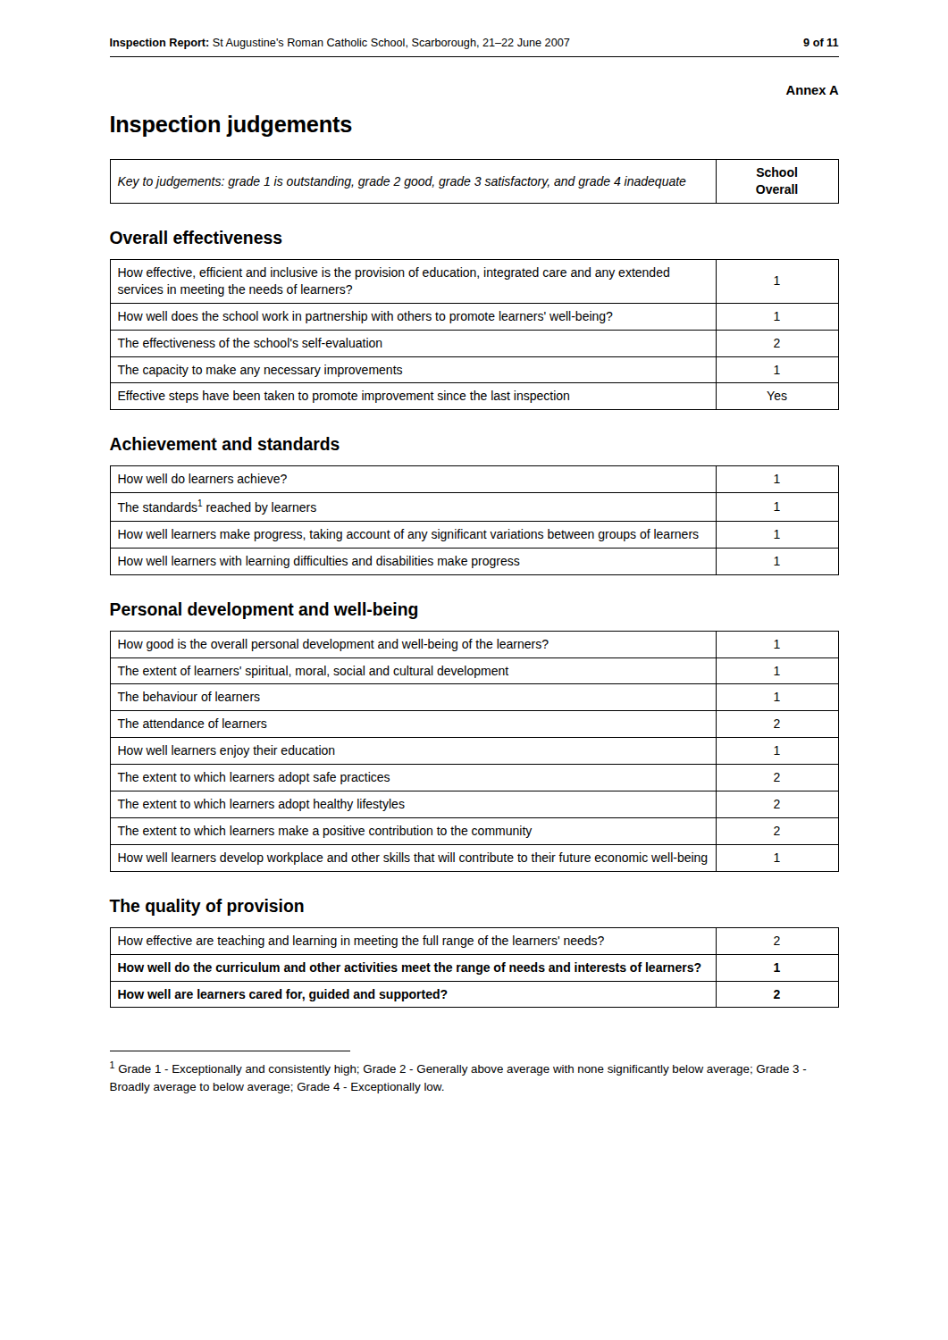Inspection Report: St Augustine's Roman Catholic School, Scarborough, 21–22 June 2007
9 of 11
Annex A
Inspection judgements
| Key to judgements: grade 1 is outstanding, grade 2 good, grade 3 satisfactory, and grade 4 inadequate | School Overall |
Overall effectiveness
| How effective, efficient and inclusive is the provision of education, integrated care and any extended services in meeting the needs of learners? | 1 |
| How well does the school work in partnership with others to promote learners' well-being? | 1 |
| The effectiveness of the school's self-evaluation | 2 |
| The capacity to make any necessary improvements | 1 |
| Effective steps have been taken to promote improvement since the last inspection | Yes |
Achievement and standards
| How well do learners achieve? | 1 |
| The standards 1 reached by learners | 1 |
| How well learners make progress, taking account of any significant variations between groups of learners | 1 |
| How well learners with learning difficulties and disabilities make progress | 1 |
Personal development and well-being
| How good is the overall personal development and well-being of the learners? | 1 |
| The extent of learners' spiritual, moral, social and cultural development | 1 |
| The behaviour of learners | 1 |
| The attendance of learners | 2 |
| How well learners enjoy their education | 1 |
| The extent to which learners adopt safe practices | 2 |
| The extent to which learners adopt healthy lifestyles | 2 |
| The extent to which learners make a positive contribution to the community | 2 |
| How well learners develop workplace and other skills that will contribute to their future economic well-being | 1 |
The quality of provision
| How effective are teaching and learning in meeting the full range of the learners' needs? | 2 |
| How well do the curriculum and other activities meet the range of needs and interests of learners? | 1 |
| How well are learners cared for, guided and supported? | 2 |
1 Grade 1 - Exceptionally and consistently high; Grade 2 - Generally above average with none significantly below average; Grade 3 - Broadly average to below average; Grade 4 - Exceptionally low.